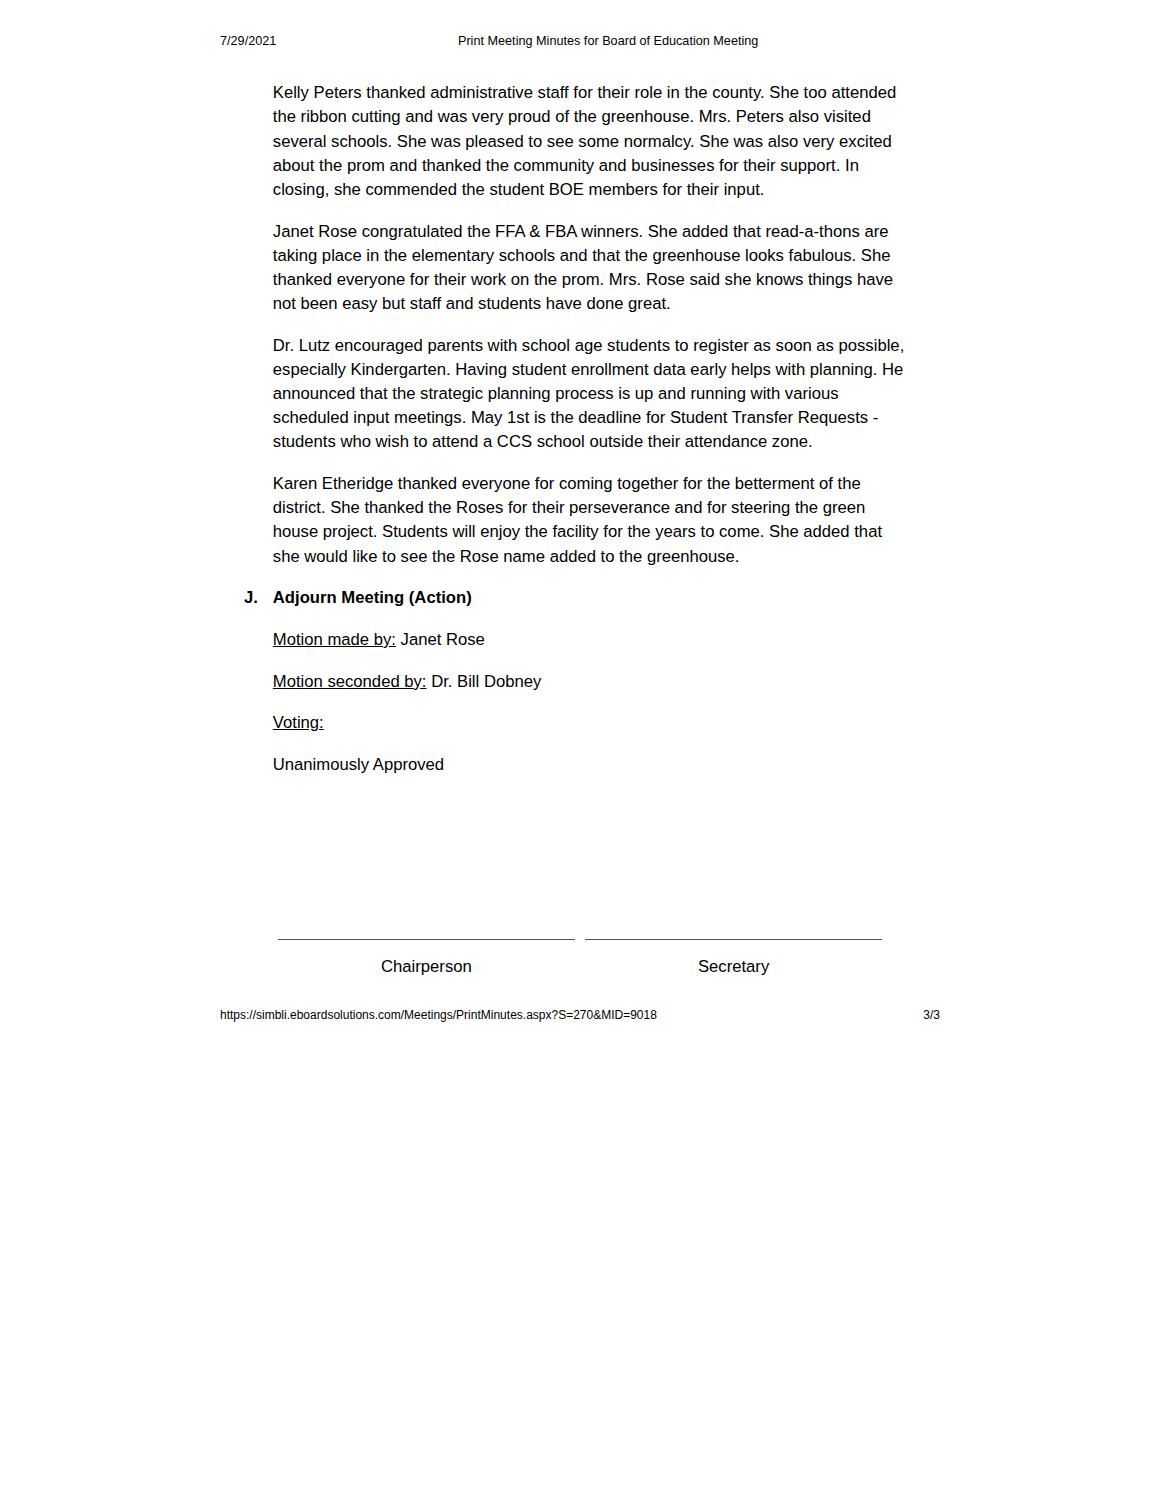7/29/2021 Print Meeting Minutes for Board of Education Meeting
Kelly Peters thanked administrative staff for their role in the county. She too attended the ribbon cutting and was very proud of the greenhouse. Mrs. Peters also visited several schools. She was pleased to see some normalcy. She was also very excited about the prom and thanked the community and businesses for their support. In closing, she commended the student BOE members for their input.
Janet Rose congratulated the FFA & FBA winners. She added that read-a-thons are taking place in the elementary schools and that the greenhouse looks fabulous. She thanked everyone for their work on the prom. Mrs. Rose said she knows things have not been easy but staff and students have done great.
Dr. Lutz encouraged parents with school age students to register as soon as possible, especially Kindergarten. Having student enrollment data early helps with planning. He announced that the strategic planning process is up and running with various scheduled input meetings. May 1st is the deadline for Student Transfer Requests - students who wish to attend a CCS school outside their attendance zone.
Karen Etheridge thanked everyone for coming together for the betterment of the district. She thanked the Roses for their perseverance and for steering the green house project. Students will enjoy the facility for the years to come. She added that she would like to see the Rose name added to the greenhouse.
J.
Adjourn Meeting (Action)
Motion made by: Janet Rose
Motion seconded by: Dr. Bill Dobney
Voting:
Unanimously Approved
Chairperson
Secretary
https://simbli.eboardsolutions.com/Meetings/PrintMinutes.aspx?S=270&MID=9018 3/3